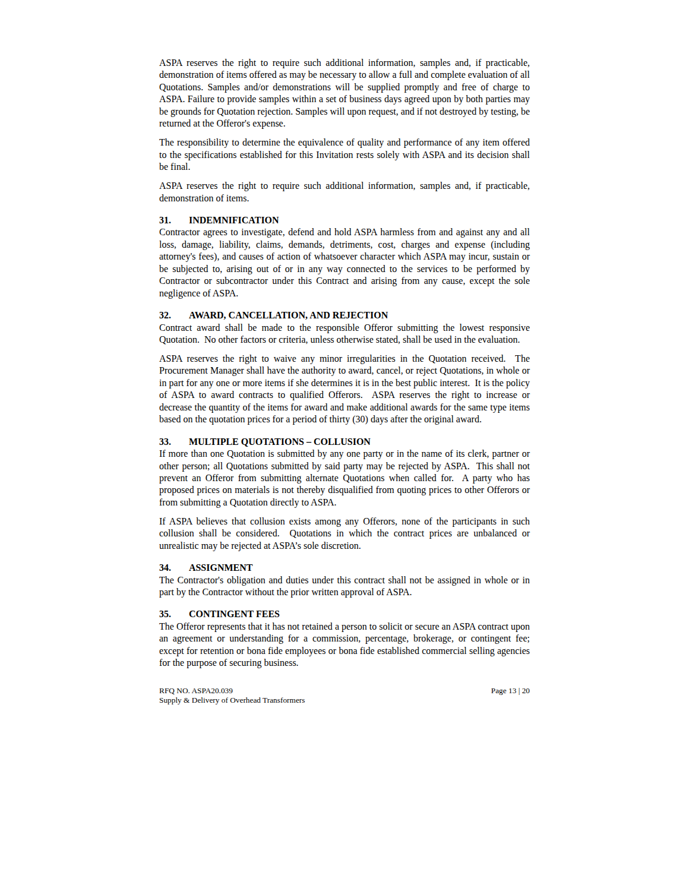ASPA reserves the right to require such additional information, samples and, if practicable, demonstration of items offered as may be necessary to allow a full and complete evaluation of all Quotations. Samples and/or demonstrations will be supplied promptly and free of charge to ASPA. Failure to provide samples within a set of business days agreed upon by both parties may be grounds for Quotation rejection. Samples will upon request, and if not destroyed by testing, be returned at the Offeror's expense.
The responsibility to determine the equivalence of quality and performance of any item offered to the specifications established for this Invitation rests solely with ASPA and its decision shall be final.
ASPA reserves the right to require such additional information, samples and, if practicable, demonstration of items.
31. INDEMNIFICATION
Contractor agrees to investigate, defend and hold ASPA harmless from and against any and all loss, damage, liability, claims, demands, detriments, cost, charges and expense (including attorney's fees), and causes of action of whatsoever character which ASPA may incur, sustain or be subjected to, arising out of or in any way connected to the services to be performed by Contractor or subcontractor under this Contract and arising from any cause, except the sole negligence of ASPA.
32. AWARD, CANCELLATION, AND REJECTION
Contract award shall be made to the responsible Offeror submitting the lowest responsive Quotation. No other factors or criteria, unless otherwise stated, shall be used in the evaluation.
ASPA reserves the right to waive any minor irregularities in the Quotation received. The Procurement Manager shall have the authority to award, cancel, or reject Quotations, in whole or in part for any one or more items if she determines it is in the best public interest. It is the policy of ASPA to award contracts to qualified Offerors. ASPA reserves the right to increase or decrease the quantity of the items for award and make additional awards for the same type items based on the quotation prices for a period of thirty (30) days after the original award.
33. MULTIPLE QUOTATIONS – COLLUSION
If more than one Quotation is submitted by any one party or in the name of its clerk, partner or other person; all Quotations submitted by said party may be rejected by ASPA. This shall not prevent an Offeror from submitting alternate Quotations when called for. A party who has proposed prices on materials is not thereby disqualified from quoting prices to other Offerors or from submitting a Quotation directly to ASPA.
If ASPA believes that collusion exists among any Offerors, none of the participants in such collusion shall be considered. Quotations in which the contract prices are unbalanced or unrealistic may be rejected at ASPA’s sole discretion.
34. ASSIGNMENT
The Contractor's obligation and duties under this contract shall not be assigned in whole or in part by the Contractor without the prior written approval of ASPA.
35. CONTINGENT FEES
The Offeror represents that it has not retained a person to solicit or secure an ASPA contract upon an agreement or understanding for a commission, percentage, brokerage, or contingent fee; except for retention or bona fide employees or bona fide established commercial selling agencies for the purpose of securing business.
RFQ NO. ASPA20.039
Supply & Delivery of Overhead Transformers
Page 13 | 20